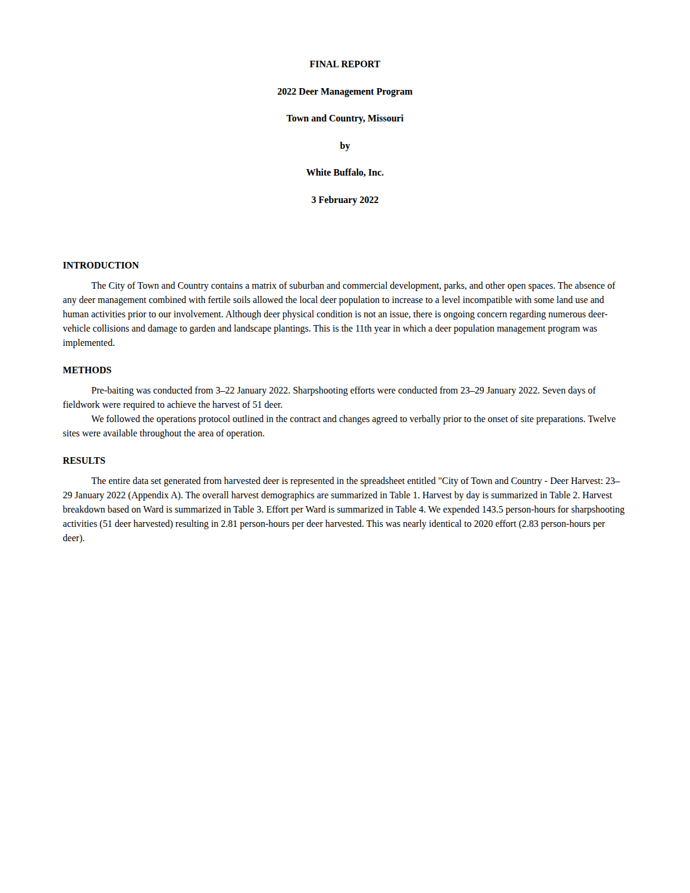FINAL REPORT
2022 Deer Management Program
Town and Country, Missouri
by
White Buffalo, Inc.
3 February 2022
INTRODUCTION
The City of Town and Country contains a matrix of suburban and commercial development, parks, and other open spaces. The absence of any deer management combined with fertile soils allowed the local deer population to increase to a level incompatible with some land use and human activities prior to our involvement. Although deer physical condition is not an issue, there is ongoing concern regarding numerous deer-vehicle collisions and damage to garden and landscape plantings. This is the 11th year in which a deer population management program was implemented.
METHODS
Pre-baiting was conducted from 3–22 January 2022. Sharpshooting efforts were conducted from 23–29 January 2022. Seven days of fieldwork were required to achieve the harvest of 51 deer.
We followed the operations protocol outlined in the contract and changes agreed to verbally prior to the onset of site preparations. Twelve sites were available throughout the area of operation.
RESULTS
The entire data set generated from harvested deer is represented in the spreadsheet entitled "City of Town and Country - Deer Harvest: 23–29 January 2022 (Appendix A). The overall harvest demographics are summarized in Table 1. Harvest by day is summarized in Table 2. Harvest breakdown based on Ward is summarized in Table 3. Effort per Ward is summarized in Table 4. We expended 143.5 person-hours for sharpshooting activities (51 deer harvested) resulting in 2.81 person-hours per deer harvested. This was nearly identical to 2020 effort (2.83 person-hours per deer).